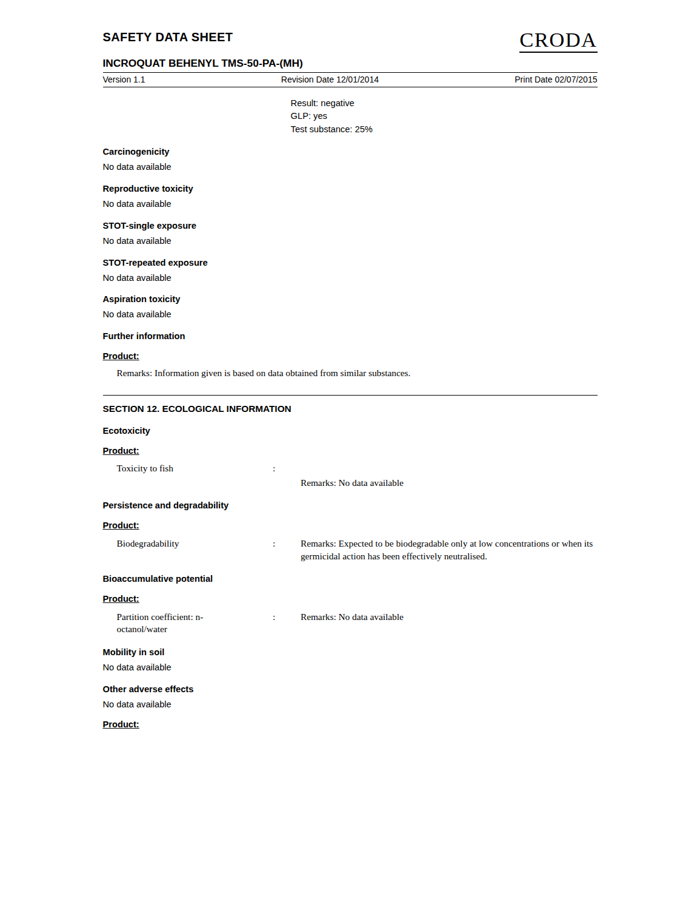SAFETY DATA SHEET
CRODA
INCROQUAT BEHENYL TMS-50-PA-(MH)
Version 1.1 Revision Date 12/01/2014 Print Date 02/07/2015
Result: negative
GLP: yes
Test substance: 25%
Carcinogenicity
No data available
Reproductive toxicity
No data available
STOT-single exposure
No data available
STOT-repeated exposure
No data available
Aspiration toxicity
No data available
Further information
Product:
Remarks: Information given is based on data obtained from similar substances.
SECTION 12. ECOLOGICAL INFORMATION
Ecotoxicity
Product:
| Toxicity to fish | : | |
| | | Remarks: No data available |
Persistence and degradability
Product:
| Biodegradability | : | Remarks: Expected to be biodegradable only at low concentrations or when its germicidal action has been effectively neutralised. |
Bioaccumulative potential
Product:
| Partition coefficient: n-octanol/water | : | Remarks: No data available |
Mobility in soil
No data available
Other adverse effects
No data available
Product: